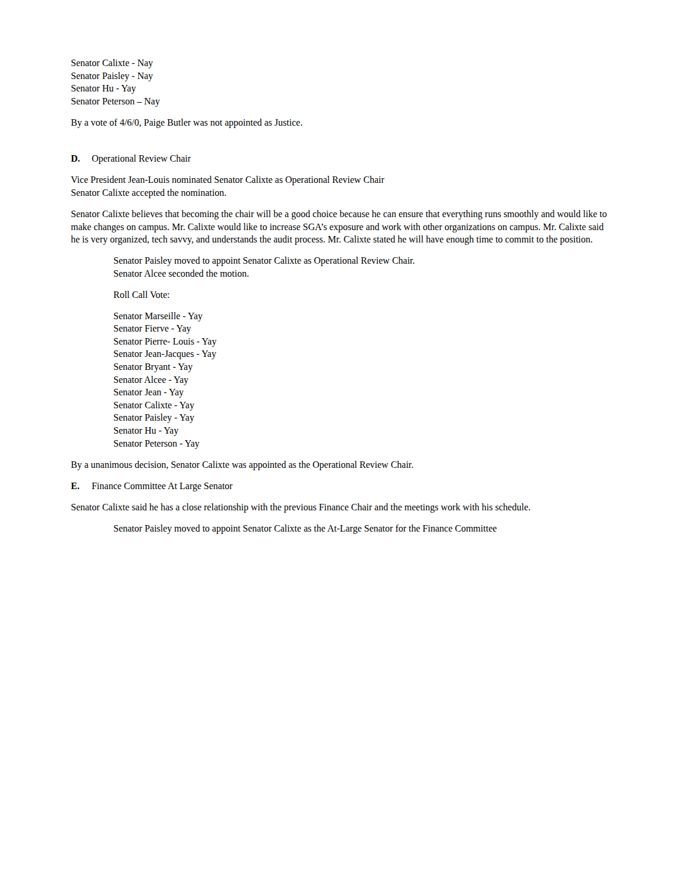Senator Calixte - Nay
Senator Paisley - Nay
Senator Hu - Yay
Senator Peterson – Nay
By a vote of 4/6/0, Paige Butler was not appointed as Justice.
D. Operational Review Chair
Vice President Jean-Louis nominated Senator Calixte as Operational Review Chair
Senator Calixte accepted the nomination.
Senator Calixte believes that becoming the chair will be a good choice because he can ensure that everything runs smoothly and would like to make changes on campus. Mr. Calixte would like to increase SGA’s exposure and work with other organizations on campus. Mr. Calixte said he is very organized, tech savvy, and understands the audit process. Mr. Calixte stated he will have enough time to commit to the position.
Senator Paisley moved to appoint Senator Calixte as Operational Review Chair.
Senator Alcee seconded the motion.
Roll Call Vote:
Senator Marseille - Yay
Senator Fierve - Yay
Senator Pierre- Louis - Yay
Senator Jean-Jacques - Yay
Senator Bryant - Yay
Senator Alcee - Yay
Senator Jean - Yay
Senator Calixte - Yay
Senator Paisley - Yay
Senator Hu - Yay
Senator Peterson - Yay
By a unanimous decision, Senator Calixte was appointed as the Operational Review Chair.
E. Finance Committee At Large Senator
Senator Calixte said he has a close relationship with the previous Finance Chair and the meetings work with his schedule.
Senator Paisley moved to appoint Senator Calixte as the At-Large Senator for the Finance Committee